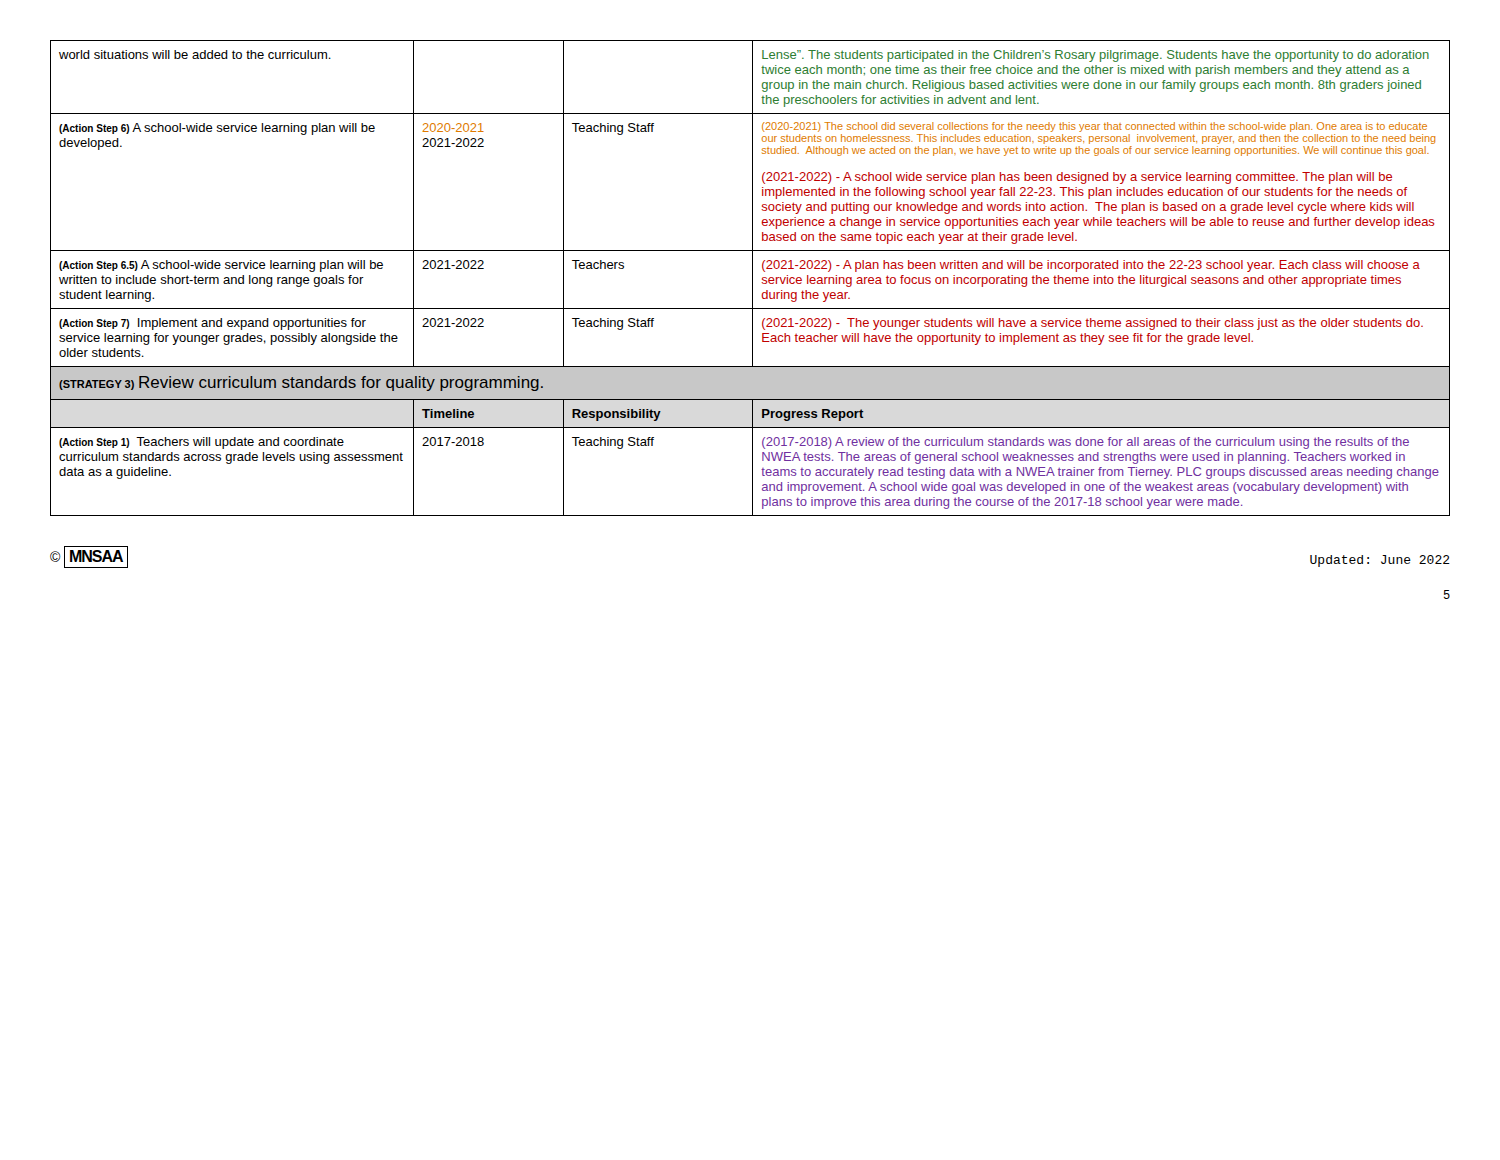| world situations will be added to the curriculum. | | | Lense”. The students participated in the Children’s Rosary pilgrimage. Students have the opportunity to do adoration twice each month; one time as their free choice and the other is mixed with parish members and they attend as a group in the main church. Religious based activities were done in our family groups each month. 8th graders joined the preschoolers for activities in advent and lent. |
| (Action Step 6) A school-wide service learning plan will be developed. | 2020-2021 2021-2022 | Teaching Staff | (2020-2021) The school did several collections for the needy this year that connected within the school-wide plan. One area is to educate our students on homelessness. This includes education, speakers, personal involvement, prayer, and then the collection to the need being studied. Although we acted on the plan, we have yet to write up the goals of our service learning opportunities. We will continue this goal. (2021-2022) - A school wide service plan has been designed by a service learning committee. The plan will be implemented in the following school year fall 22-23. This plan includes education of our students for the needs of society and putting our knowledge and words into action. The plan is based on a grade level cycle where kids will experience a change in service opportunities each year while teachers will be able to reuse and further develop ideas based on the same topic each year at their grade level. |
| (Action Step 6.5) A school-wide service learning plan will be written to include short-term and long range goals for student learning. | 2021-2022 | Teachers | (2021-2022) - A plan has been written and will be incorporated into the 22-23 school year. Each class will choose a service learning area to focus on incorporating the theme into the liturgical seasons and other appropriate times during the year. |
| (Action Step 7) Implement and expand opportunities for service learning for younger grades, possibly alongside the older students. | 2021-2022 | Teaching Staff | (2021-2022) - The younger students will have a service theme assigned to their class just as the older students do. Each teacher will have the opportunity to implement as they see fit for the grade level. |
| (STRATEGY 3) Review curriculum standards for quality programming. |
| | Timeline | Responsibility | Progress Report |
| (Action Step 1) Teachers will update and coordinate curriculum standards across grade levels using assessment data as a guideline. | 2017-2018 | Teaching Staff | (2017-2018) A review of the curriculum standards was done for all areas of the curriculum using the results of the NWEA tests. The areas of general school weaknesses and strengths were used in planning. Teachers worked in teams to accurately read testing data with a NWEA trainer from Tierney. PLC groups discussed areas needing change and improvement. A school wide goal was developed in one of the weakest areas (vocabulary development) with plans to improve this area during the course of the 2017-18 school year were made. |
© MNSAA
Updated: June 2022
5